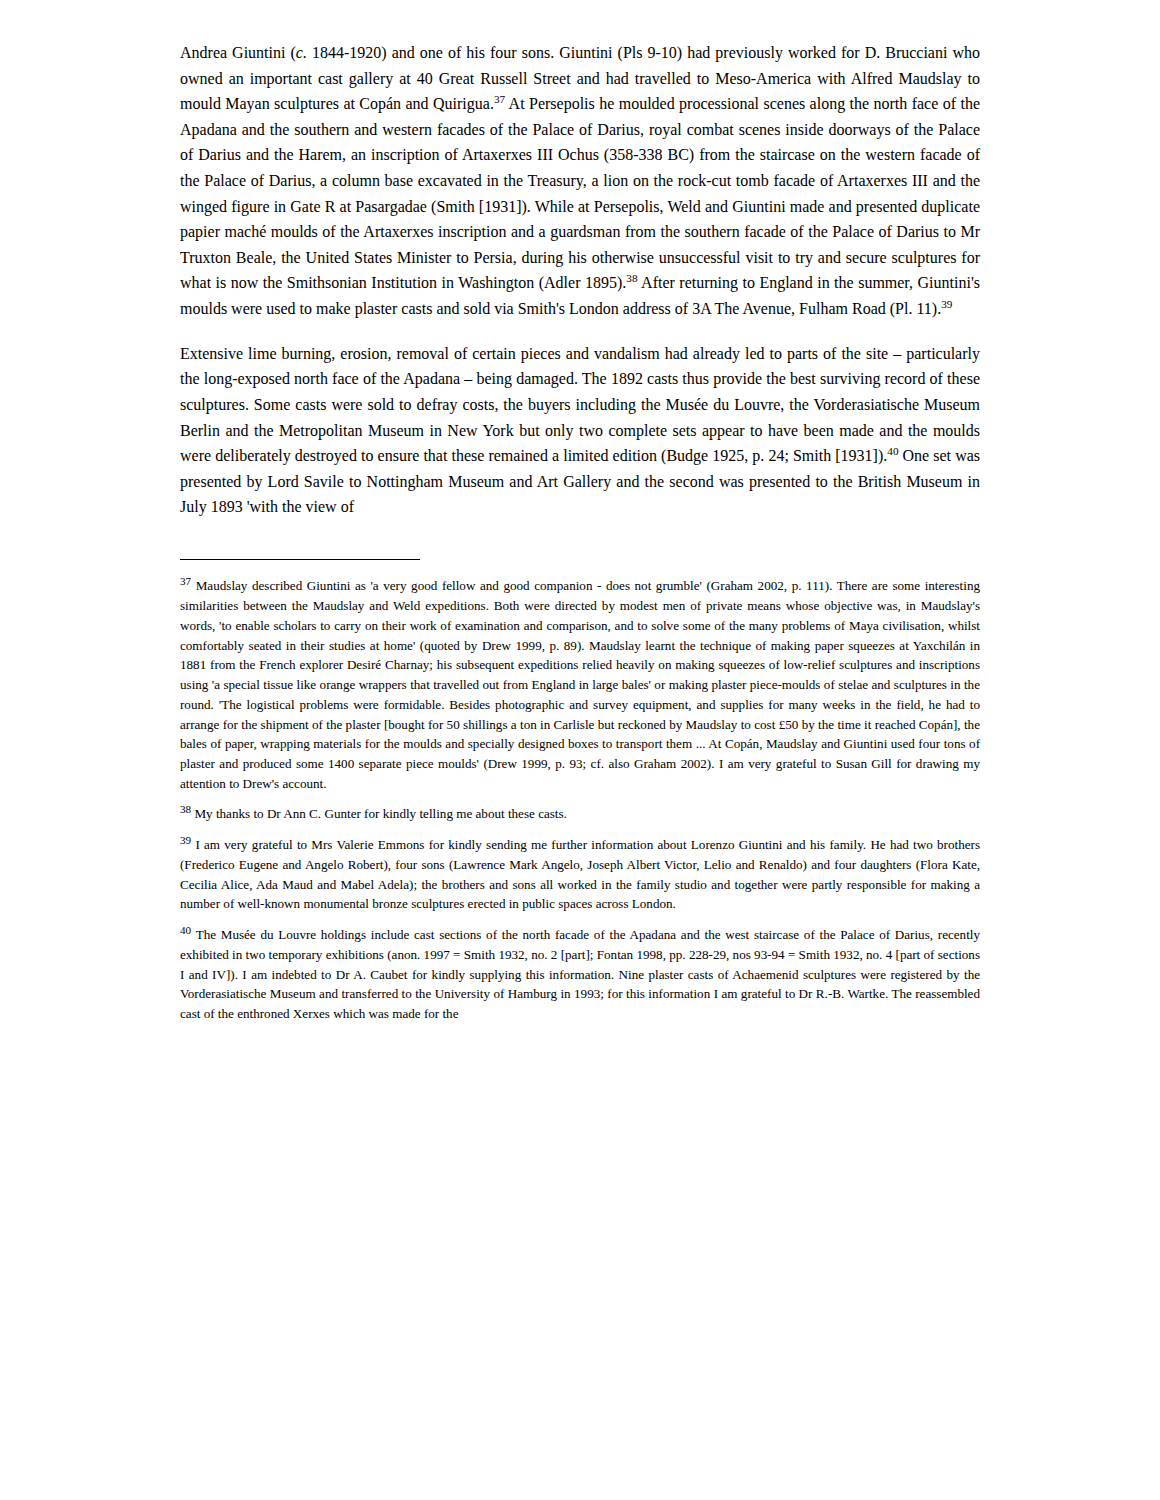Andrea Giuntini (c. 1844-1920) and one of his four sons. Giuntini (Pls 9-10) had previously worked for D. Brucciani who owned an important cast gallery at 40 Great Russell Street and had travelled to Meso-America with Alfred Maudslay to mould Mayan sculptures at Copán and Quirigua.37 At Persepolis he moulded processional scenes along the north face of the Apadana and the southern and western facades of the Palace of Darius, royal combat scenes inside doorways of the Palace of Darius and the Harem, an inscription of Artaxerxes III Ochus (358-338 BC) from the staircase on the western facade of the Palace of Darius, a column base excavated in the Treasury, a lion on the rock-cut tomb facade of Artaxerxes III and the winged figure in Gate R at Pasargadae (Smith [1931]). While at Persepolis, Weld and Giuntini made and presented duplicate papier maché moulds of the Artaxerxes inscription and a guardsman from the southern facade of the Palace of Darius to Mr Truxton Beale, the United States Minister to Persia, during his otherwise unsuccessful visit to try and secure sculptures for what is now the Smithsonian Institution in Washington (Adler 1895).38 After returning to England in the summer, Giuntini's moulds were used to make plaster casts and sold via Smith's London address of 3A The Avenue, Fulham Road (Pl. 11).39
Extensive lime burning, erosion, removal of certain pieces and vandalism had already led to parts of the site – particularly the long-exposed north face of the Apadana – being damaged. The 1892 casts thus provide the best surviving record of these sculptures. Some casts were sold to defray costs, the buyers including the Musée du Louvre, the Vorderasiatische Museum Berlin and the Metropolitan Museum in New York but only two complete sets appear to have been made and the moulds were deliberately destroyed to ensure that these remained a limited edition (Budge 1925, p. 24; Smith [1931]).40 One set was presented by Lord Savile to Nottingham Museum and Art Gallery and the second was presented to the British Museum in July 1893 'with the view of
37 Maudslay described Giuntini as 'a very good fellow and good companion - does not grumble' (Graham 2002, p. 111). There are some interesting similarities between the Maudslay and Weld expeditions. Both were directed by modest men of private means whose objective was, in Maudslay's words, 'to enable scholars to carry on their work of examination and comparison, and to solve some of the many problems of Maya civilisation, whilst comfortably seated in their studies at home' (quoted by Drew 1999, p. 89). Maudslay learnt the technique of making paper squeezes at Yaxchilán in 1881 from the French explorer Desiré Charnay; his subsequent expeditions relied heavily on making squeezes of low-relief sculptures and inscriptions using 'a special tissue like orange wrappers that travelled out from England in large bales' or making plaster piece-moulds of stelae and sculptures in the round. 'The logistical problems were formidable. Besides photographic and survey equipment, and supplies for many weeks in the field, he had to arrange for the shipment of the plaster [bought for 50 shillings a ton in Carlisle but reckoned by Maudslay to cost £50 by the time it reached Copán], the bales of paper, wrapping materials for the moulds and specially designed boxes to transport them ... At Copán, Maudslay and Giuntini used four tons of plaster and produced some 1400 separate piece moulds' (Drew 1999, p. 93; cf. also Graham 2002). I am very grateful to Susan Gill for drawing my attention to Drew's account.
38 My thanks to Dr Ann C. Gunter for kindly telling me about these casts.
39 I am very grateful to Mrs Valerie Emmons for kindly sending me further information about Lorenzo Giuntini and his family. He had two brothers (Frederico Eugene and Angelo Robert), four sons (Lawrence Mark Angelo, Joseph Albert Victor, Lelio and Renaldo) and four daughters (Flora Kate, Cecilia Alice, Ada Maud and Mabel Adela); the brothers and sons all worked in the family studio and together were partly responsible for making a number of well-known monumental bronze sculptures erected in public spaces across London.
40 The Musée du Louvre holdings include cast sections of the north facade of the Apadana and the west staircase of the Palace of Darius, recently exhibited in two temporary exhibitions (anon. 1997 = Smith 1932, no. 2 [part]; Fontan 1998, pp. 228-29, nos 93-94 = Smith 1932, no. 4 [part of sections I and IV]). I am indebted to Dr A. Caubet for kindly supplying this information. Nine plaster casts of Achaemenid sculptures were registered by the Vorderasiatische Museum and transferred to the University of Hamburg in 1993; for this information I am grateful to Dr R.-B. Wartke. The reassembled cast of the enthroned Xerxes which was made for the